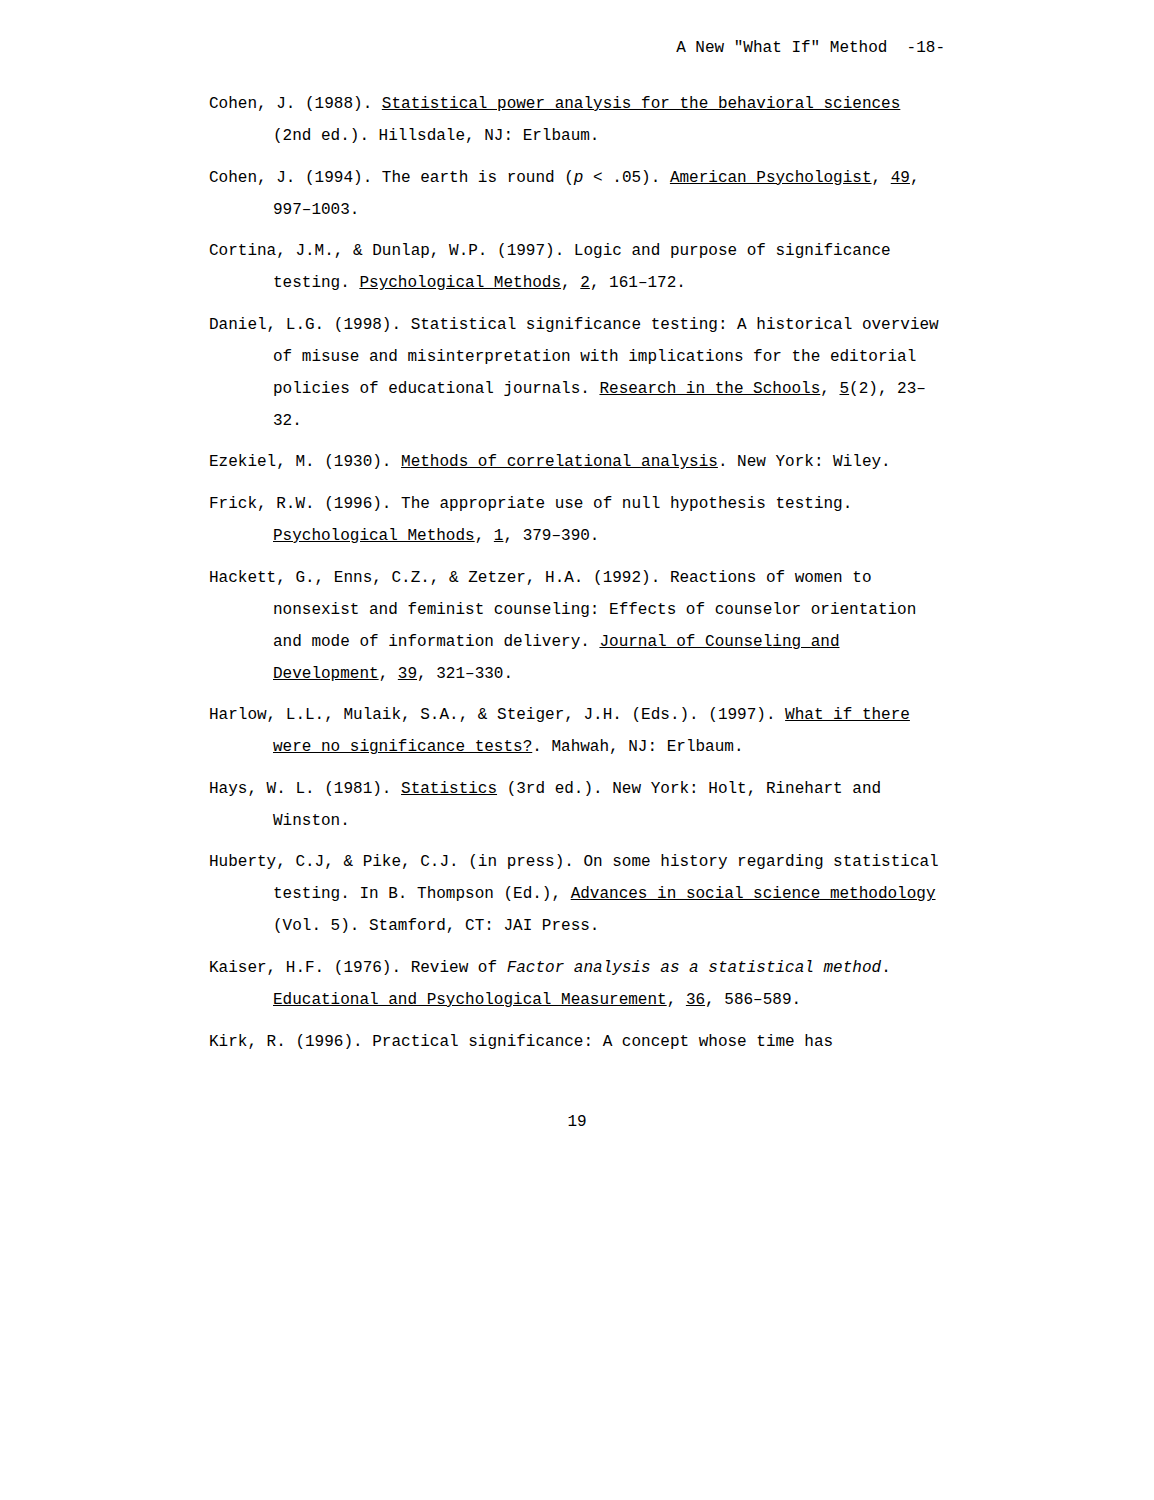A New "What If" Method -18-
Cohen, J. (1988). Statistical power analysis for the behavioral sciences (2nd ed.). Hillsdale, NJ: Erlbaum.
Cohen, J. (1994). The earth is round (p < .05). American Psychologist, 49, 997–1003.
Cortina, J.M., & Dunlap, W.P. (1997). Logic and purpose of significance testing. Psychological Methods, 2, 161–172.
Daniel, L.G. (1998). Statistical significance testing: A historical overview of misuse and misinterpretation with implications for the editorial policies of educational journals. Research in the Schools, 5(2), 23–32.
Ezekiel, M. (1930). Methods of correlational analysis. New York: Wiley.
Frick, R.W. (1996). The appropriate use of null hypothesis testing. Psychological Methods, 1, 379–390.
Hackett, G., Enns, C.Z., & Zetzer, H.A. (1992). Reactions of women to nonsexist and feminist counseling: Effects of counselor orientation and mode of information delivery. Journal of Counseling and Development, 39, 321–330.
Harlow, L.L., Mulaik, S.A., & Steiger, J.H. (Eds.). (1997). What if there were no significance tests?. Mahwah, NJ: Erlbaum.
Hays, W. L. (1981). Statistics (3rd ed.). New York: Holt, Rinehart and Winston.
Huberty, C.J, & Pike, C.J. (in press). On some history regarding statistical testing. In B. Thompson (Ed.), Advances in social science methodology (Vol. 5). Stamford, CT: JAI Press.
Kaiser, H.F. (1976). Review of Factor analysis as a statistical method. Educational and Psychological Measurement, 36, 586–589.
Kirk, R. (1996). Practical significance: A concept whose time has
19